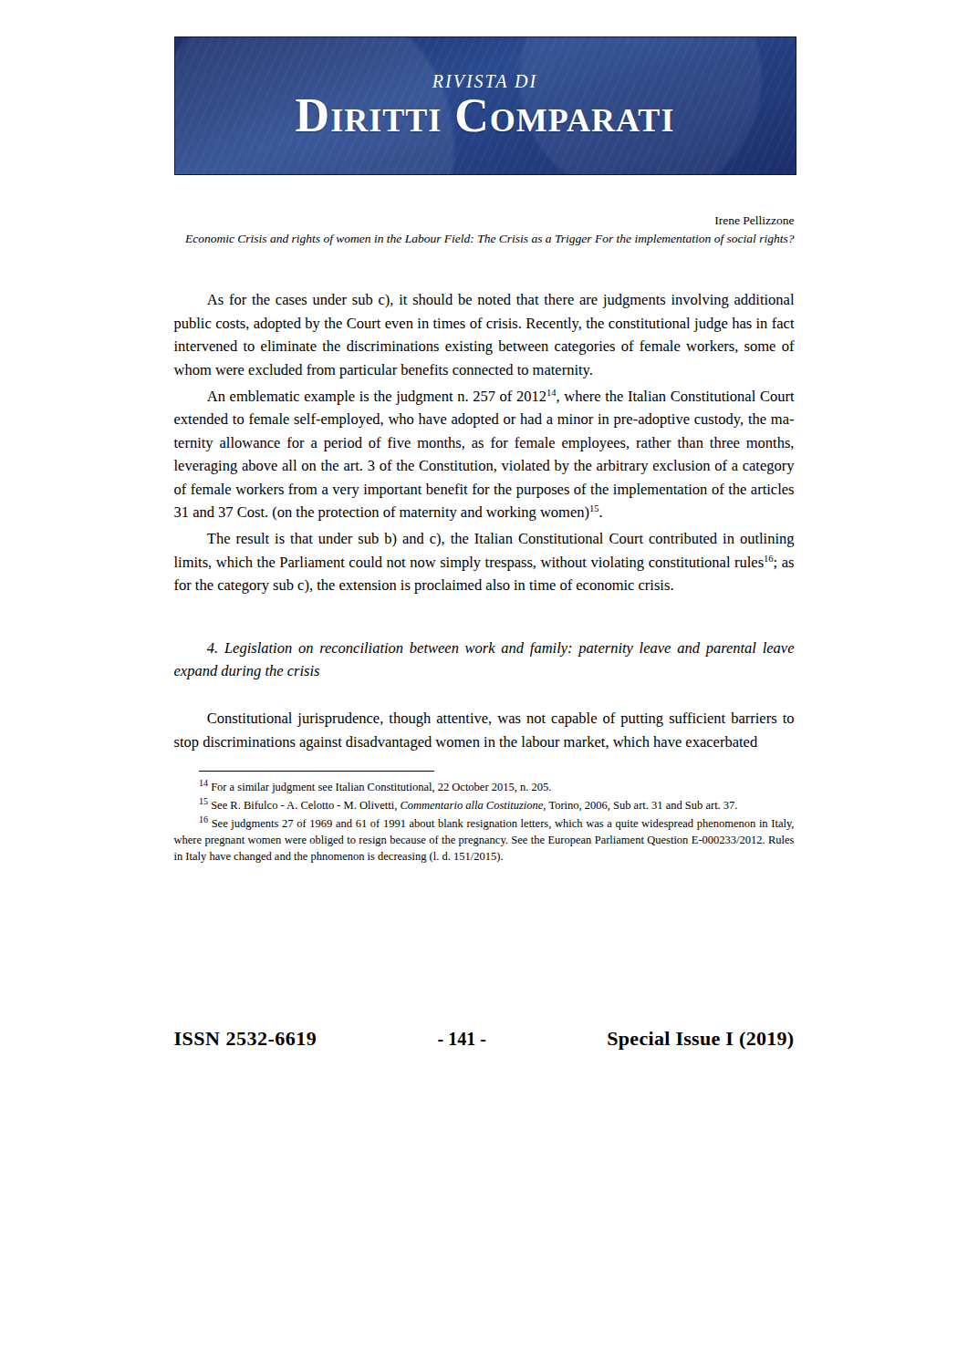RIVISTA DI
Diritti Comparati
Irene Pellizzone
Economic Crisis and rights of women in the Labour Field: The Crisis as a Trigger For the implementation of social rights?
As for the cases under sub c), it should be noted that there are judgments involving additional public costs, adopted by the Court even in times of crisis. Recently, the constitutional judge has in fact intervened to eliminate the discriminations existing between categories of female workers, some of whom were excluded from particular benefits connected to maternity.
An emblematic example is the judgment n. 257 of 201214, where the Italian Constitutional Court extended to female self-employed, who have adopted or had a minor in pre-adoptive custody, the maternity allowance for a period of five months, as for female employees, rather than three months, leveraging above all on the art. 3 of the Constitution, violated by the arbitrary exclusion of a category of female workers from a very important benefit for the purposes of the implementation of the articles 31 and 37 Cost. (on the protection of maternity and working women)15.
The result is that under sub b) and c), the Italian Constitutional Court contributed in outlining limits, which the Parliament could not now simply trespass, without violating constitutional rules16; as for the category sub c), the extension is proclaimed also in time of economic crisis.
4. Legislation on reconciliation between work and family: paternity leave and parental leave expand during the crisis
Constitutional jurisprudence, though attentive, was not capable of putting sufficient barriers to stop discriminations against disadvantaged women in the labour market, which have exacerbated
14 For a similar judgment see Italian Constitutional, 22 October 2015, n. 205.
15 See R. Bifulco - A. Celotto - M. Olivetti, Commentario alla Costituzione, Torino, 2006, Sub art. 31 and Sub art. 37.
16 See judgments 27 of 1969 and 61 of 1991 about blank resignation letters, which was a quite widespread phenomenon in Italy, where pregnant women were obliged to resign because of the pregnancy. See the European Parliament Question E-000233/2012. Rules in Italy have changed and the phnomenon is decreasing (l. d. 151/2015).
ISSN 2532-6619 - 141 - Special Issue I (2019)